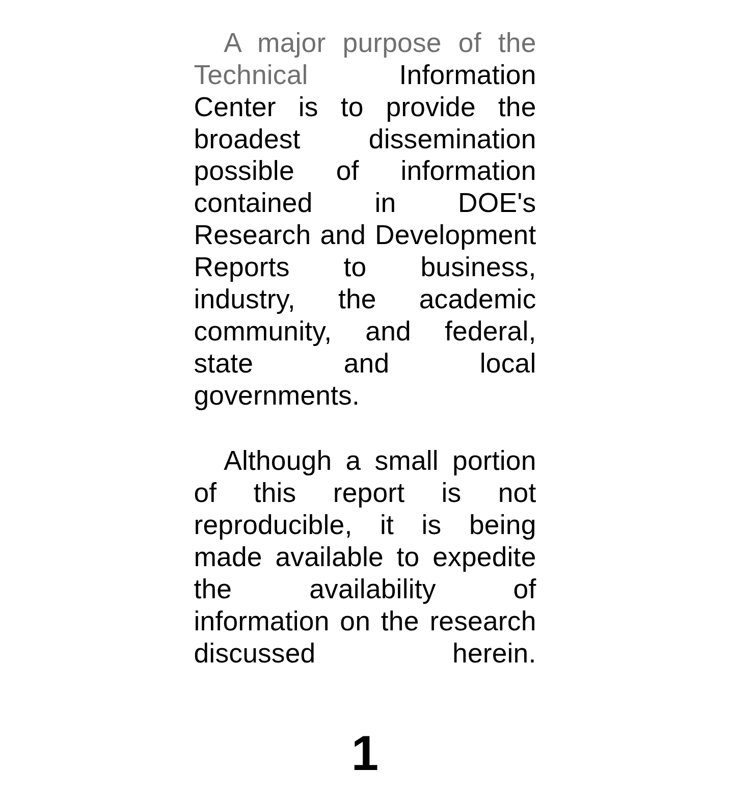A major purpose of the Technical Information Center is to provide the broadest dissemination possible of information contained in DOE's Research and Development Reports to business, industry, the academic community, and federal, state and local governments.
Although a small portion of this report is not reproducible, it is being made available to expedite the availability of information on the research discussed herein.
1